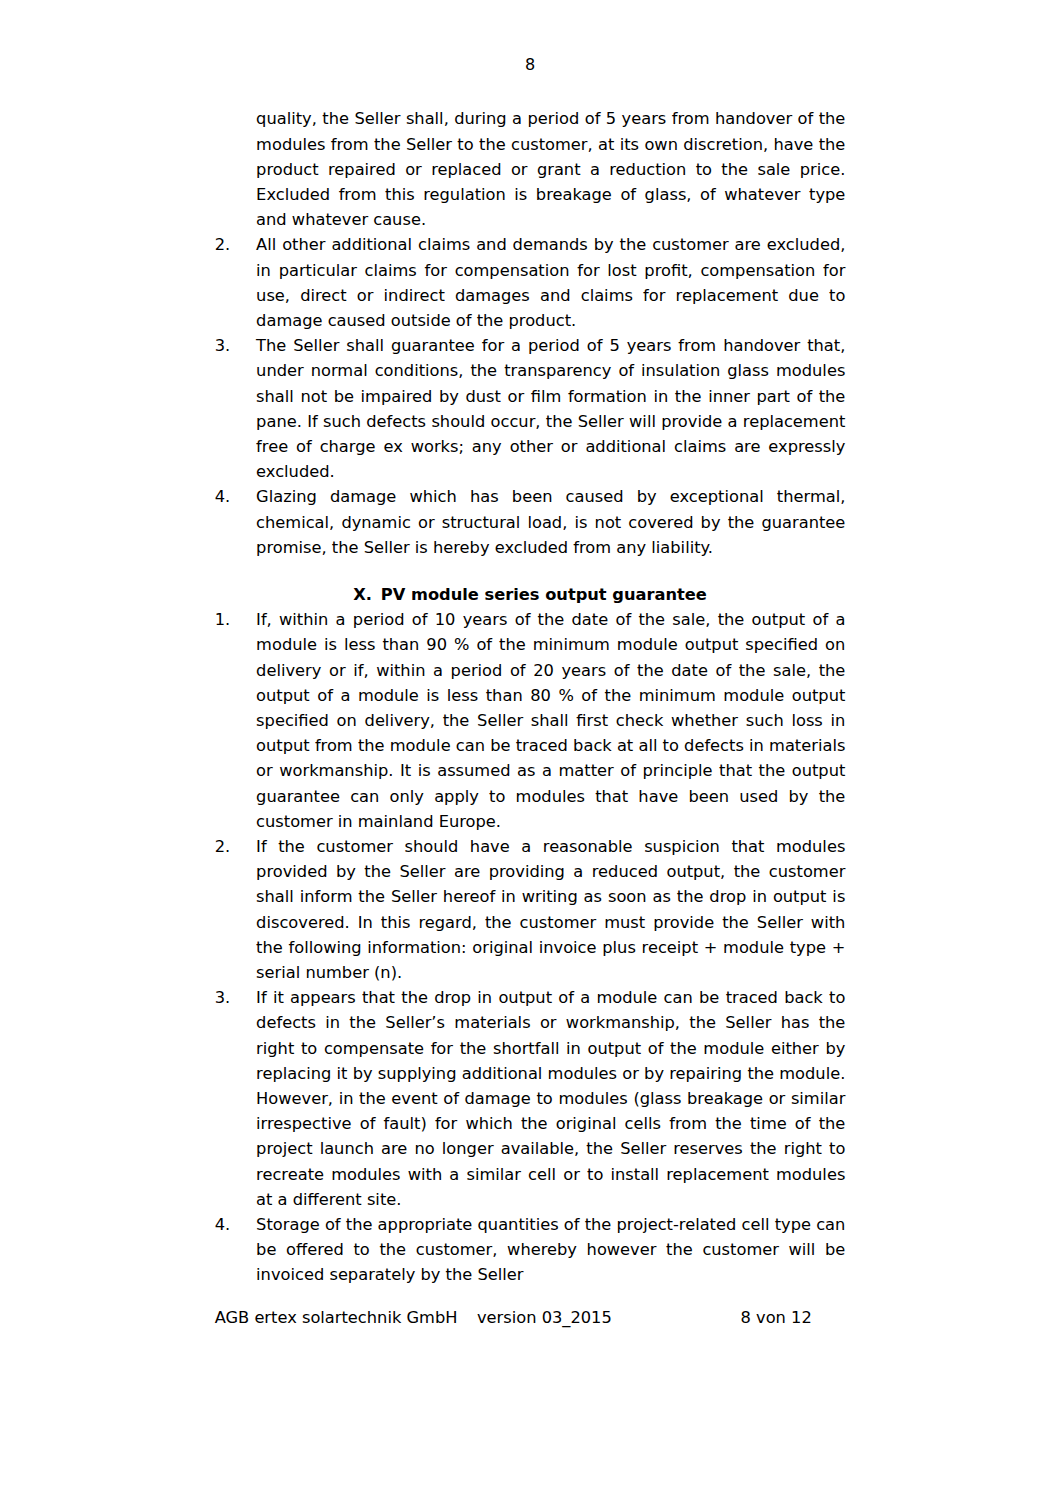8
quality, the Seller shall, during a period of 5 years from handover of the modules from the Seller to the customer, at its own discretion, have the product repaired or replaced or grant a reduction to the sale price. Excluded from this regulation is breakage of glass, of whatever type and whatever cause.
2. All other additional claims and demands by the customer are excluded, in particular claims for compensation for lost profit, compensation for use, direct or indirect damages and claims for replacement due to damage caused outside of the product.
3. The Seller shall guarantee for a period of 5 years from handover that, under normal conditions, the transparency of insulation glass modules shall not be impaired by dust or film formation in the inner part of the pane. If such defects should occur, the Seller will provide a replacement free of charge ex works; any other or additional claims are expressly excluded.
4. Glazing damage which has been caused by exceptional thermal, chemical, dynamic or structural load, is not covered by the guarantee promise, the Seller is hereby excluded from any liability.
X. PV module series output guarantee
1. If, within a period of 10 years of the date of the sale, the output of a module is less than 90 % of the minimum module output specified on delivery or if, within a period of 20 years of the date of the sale, the output of a module is less than 80 % of the minimum module output specified on delivery, the Seller shall first check whether such loss in output from the module can be traced back at all to defects in materials or workmanship. It is assumed as a matter of principle that the output guarantee can only apply to modules that have been used by the customer in mainland Europe.
2. If the customer should have a reasonable suspicion that modules provided by the Seller are providing a reduced output, the customer shall inform the Seller hereof in writing as soon as the drop in output is discovered. In this regard, the customer must provide the Seller with the following information: original invoice plus receipt + module type + serial number (n).
3. If it appears that the drop in output of a module can be traced back to defects in the Seller’s materials or workmanship, the Seller has the right to compensate for the shortfall in output of the module either by replacing it by supplying additional modules or by repairing the module. However, in the event of damage to modules (glass breakage or similar irrespective of fault) for which the original cells from the time of the project launch are no longer available, the Seller reserves the right to recreate modules with a similar cell or to install replacement modules at a different site.
4. Storage of the appropriate quantities of the project-related cell type can be offered to the customer, whereby however the customer will be invoiced separately by the Seller
AGB ertex solartechnik GmbH version 03_2015 8 von 12